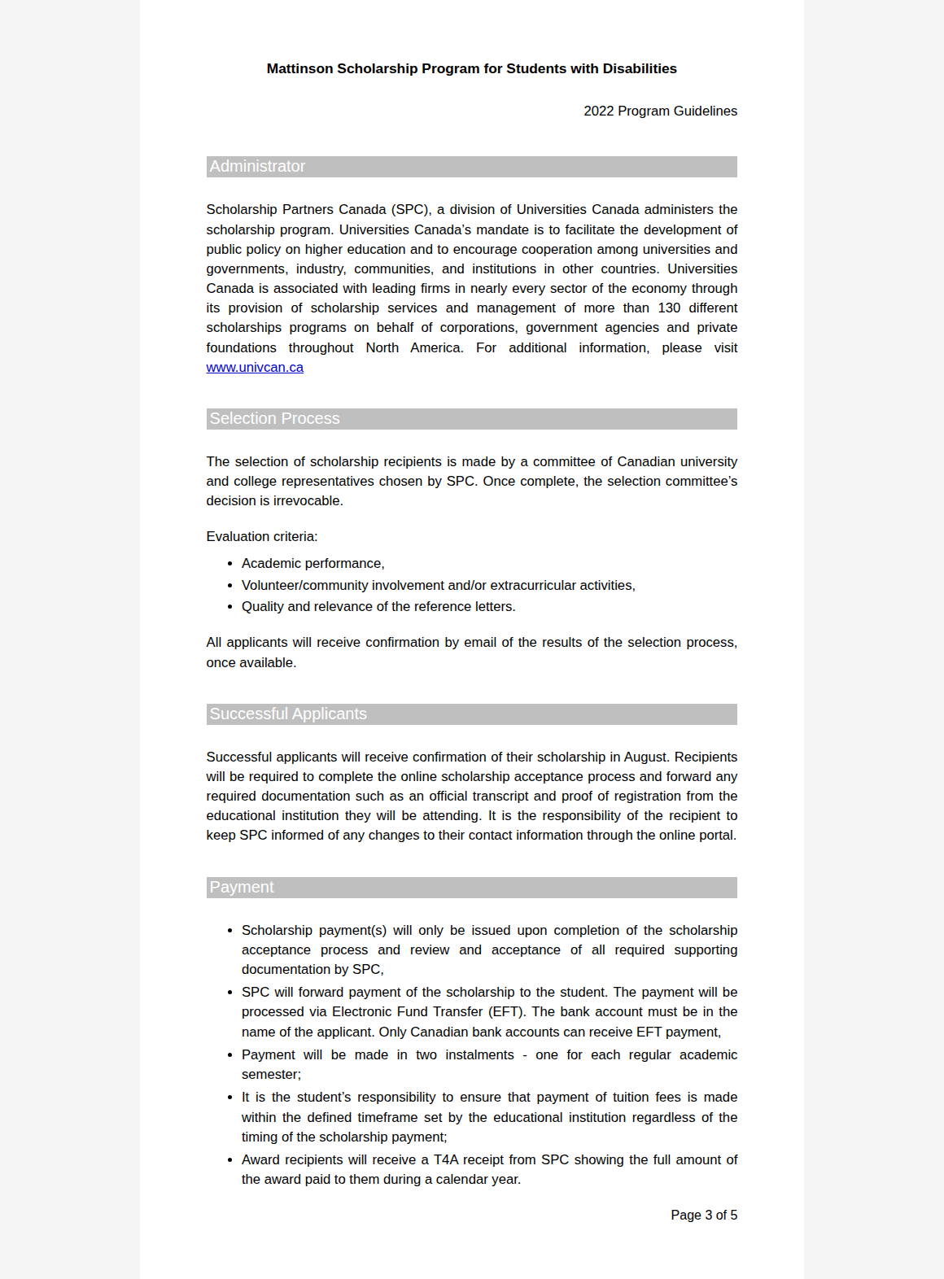Mattinson Scholarship Program for Students with Disabilities
2022 Program Guidelines
Administrator
Scholarship Partners Canada (SPC), a division of Universities Canada administers the scholarship program. Universities Canada’s mandate is to facilitate the development of public policy on higher education and to encourage cooperation among universities and governments, industry, communities, and institutions in other countries. Universities Canada is associated with leading firms in nearly every sector of the economy through its provision of scholarship services and management of more than 130 different scholarships programs on behalf of corporations, government agencies and private foundations throughout North America. For additional information, please visit www.univcan.ca
Selection Process
The selection of scholarship recipients is made by a committee of Canadian university and college representatives chosen by SPC. Once complete, the selection committee’s decision is irrevocable.
Evaluation criteria:
Academic performance,
Volunteer/community involvement and/or extracurricular activities,
Quality and relevance of the reference letters.
All applicants will receive confirmation by email of the results of the selection process, once available.
Successful Applicants
Successful applicants will receive confirmation of their scholarship in August. Recipients will be required to complete the online scholarship acceptance process and forward any required documentation such as an official transcript and proof of registration from the educational institution they will be attending. It is the responsibility of the recipient to keep SPC informed of any changes to their contact information through the online portal.
Payment
Scholarship payment(s) will only be issued upon completion of the scholarship acceptance process and review and acceptance of all required supporting documentation by SPC,
SPC will forward payment of the scholarship to the student. The payment will be processed via Electronic Fund Transfer (EFT). The bank account must be in the name of the applicant. Only Canadian bank accounts can receive EFT payment,
Payment will be made in two instalments - one for each regular academic semester;
It is the student’s responsibility to ensure that payment of tuition fees is made within the defined timeframe set by the educational institution regardless of the timing of the scholarship payment;
Award recipients will receive a T4A receipt from SPC showing the full amount of the award paid to them during a calendar year.
Page 3 of 5